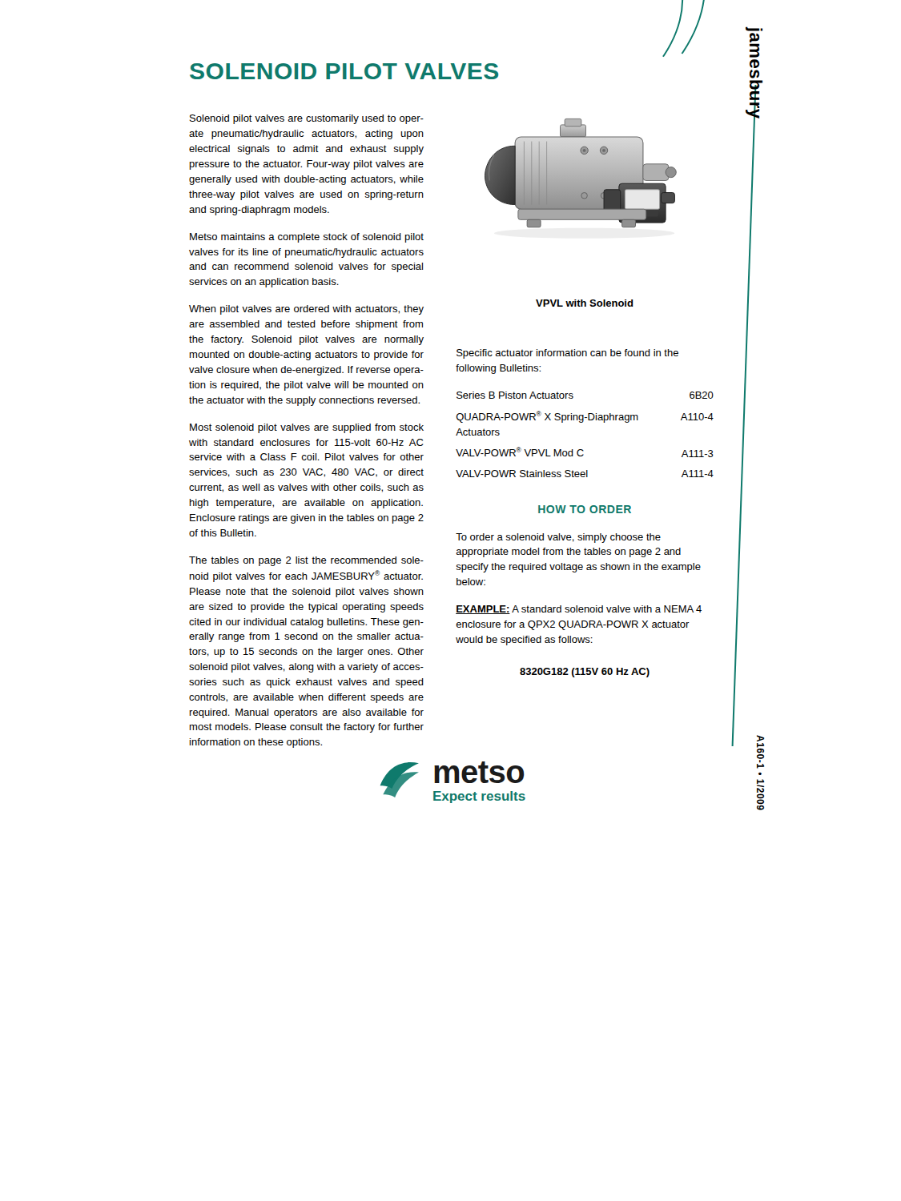jamesbury
A160-1 • 1/2009
SOLENOID PILOT VALVES
Solenoid pilot valves are customarily used to operate pneumatic/hydraulic actuators, acting upon electrical signals to admit and exhaust supply pressure to the actuator. Four-way pilot valves are generally used with double-acting actuators, while three-way pilot valves are used on spring-return and spring-diaphragm models.
Metso maintains a complete stock of solenoid pilot valves for its line of pneumatic/hydraulic actuators and can recommend solenoid valves for special services on an application basis.
When pilot valves are ordered with actuators, they are assembled and tested before shipment from the factory. Solenoid pilot valves are normally mounted on double-acting actuators to provide for valve closure when de-energized. If reverse operation is required, the pilot valve will be mounted on the actuator with the supply connections reversed.
Most solenoid pilot valves are supplied from stock with standard enclosures for 115-volt 60-Hz AC service with a Class F coil. Pilot valves for other services, such as 230 VAC, 480 VAC, or direct current, as well as valves with other coils, such as high temperature, are available on application. Enclosure ratings are given in the tables on page 2 of this Bulletin.
The tables on page 2 list the recommended solenoid pilot valves for each JAMESBURY® actuator. Please note that the solenoid pilot valves shown are sized to provide the typical operating speeds cited in our individual catalog bulletins. These generally range from 1 second on the smaller actuators, up to 15 seconds on the larger ones. Other solenoid pilot valves, along with a variety of accessories such as quick exhaust valves and speed controls, are available when different speeds are required. Manual operators are also available for most models. Please consult the factory for further information on these options.
VPVL with Solenoid
Specific actuator information can be found in the following Bulletins:
Series B Piston Actuators 6B20
QUADRA-POWR® X Spring-Diaphragm Actuators A110-4
VALV-POWR® VPVL Mod C A111-3
VALV-POWR Stainless Steel A111-4
HOW TO ORDER
To order a solenoid valve, simply choose the appropriate model from the tables on page 2 and specify the required voltage as shown in the example below:
EXAMPLE: A standard solenoid valve with a NEMA 4 enclosure for a QPX2 QUADRA-POWR X actuator would be specified as follows:
8320G182 (115V 60 Hz AC)
metso
Expect results